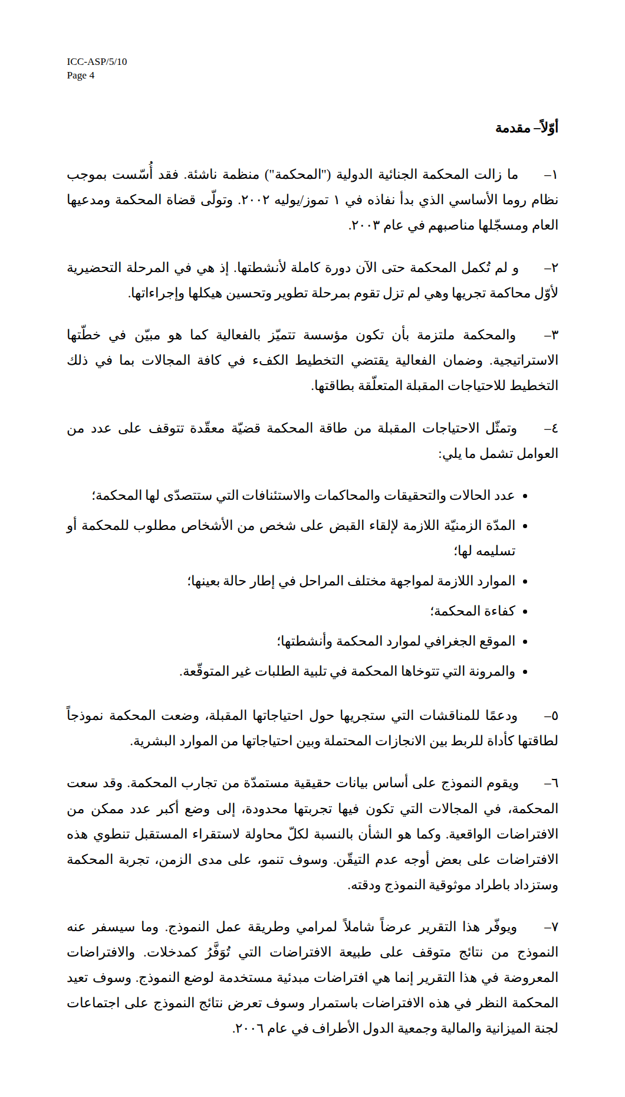ICC-ASP/5/10
Page 4
أوّلاً– مقدمة
١– ما زالت المحكمة الجنائية الدولية ("المحكمة") منظمة ناشئة. فقد أُسّست بموجب نظام روما الأساسي الذي بدأ نفاذه في ١ تموز/يوليه ٢٠٠٢. وتولّى قضاة المحكمة ومدعيها العام ومسجّلها مناصبهم في عام ٢٠٠٣.
٢– و لم تُكمل المحكمة حتى الآن دورة كاملة لأنشطتها. إذ هي في المرحلة التحضيرية لأوّل محاكمة تجريها وهي لم تزل تقوم بمرحلة تطوير وتحسين هيكلها وإجراءاتها.
٣– والمحكمة ملتزمة بأن تكون مؤسسة تتميّز بالفعالية كما هو مبيّن في خطّتها الاستراتيجية. وضمان الفعالية يقتضي التخطيط الكفء في كافة المجالات بما في ذلك التخطيط للاحتياجات المقبلة المتعلّقة بطاقتها.
٤– وتمثّل الاحتياجات المقبلة من طاقة المحكمة قضيّة معقّدة تتوقف على عدد من العوامل تشمل ما يلي:
عدد الحالات والتحقيقات والمحاكمات والاستئنافات التي ستتصدّى لها المحكمة؛
المدّة الزمنيّة اللازمة لإلقاء القبض على شخص من الأشخاص مطلوب للمحكمة أو تسليمه لها؛
الموارد اللازمة لمواجهة مختلف المراحل في إطار حالة بعينها؛
كفاءة المحكمة؛
الموقع الجغرافي لموارد المحكمة وأنشطتها؛
والمرونة التي تتوخاها المحكمة في تلبية الطلبات غير المتوقّعة.
٥– ودعمًا للمناقشات التي ستجريها حول احتياجاتها المقبلة، وضعت المحكمة نموذجاً لطاقتها كأداة للربط بين الانجازات المحتملة وبين احتياجاتها من الموارد البشرية.
٦– ويقوم النموذج على أساس بيانات حقيقية مستمدّة من تجارب المحكمة. وقد سعت المحكمة، في المجالات التي تكون فيها تجربتها محدودة، إلى وضع أكبر عدد ممكن من الافتراضات الواقعية. وكما هو الشأن بالنسبة لكلّ محاولة لاستقراء المستقبل تنطوي هذه الافتراضات على بعض أوجه عدم التيقّن. وسوف تنمو، على مدى الزمن، تجربة المحكمة وستزداد باطراد موثوقية النموذج ودقته.
٧– ويوفّر هذا التقرير عرضاً شاملاً لمرامي وطريقة عمل النموذج. وما سيسفر عنه النموذج من نتائج متوقف على طبيعة الافتراضات التي تُوَفَّرُ كمدخلات. والافتراضات المعروضة في هذا التقرير إنما هي افتراضات مبدئية مستخدمة لوضع النموذج. وسوف تعيد المحكمة النظر في هذه الافتراضات باستمرار وسوف تعرض نتائج النموذج على اجتماعات لجنة الميزانية والمالية وجمعية الدول الأطراف في عام ٢٠٠٦.